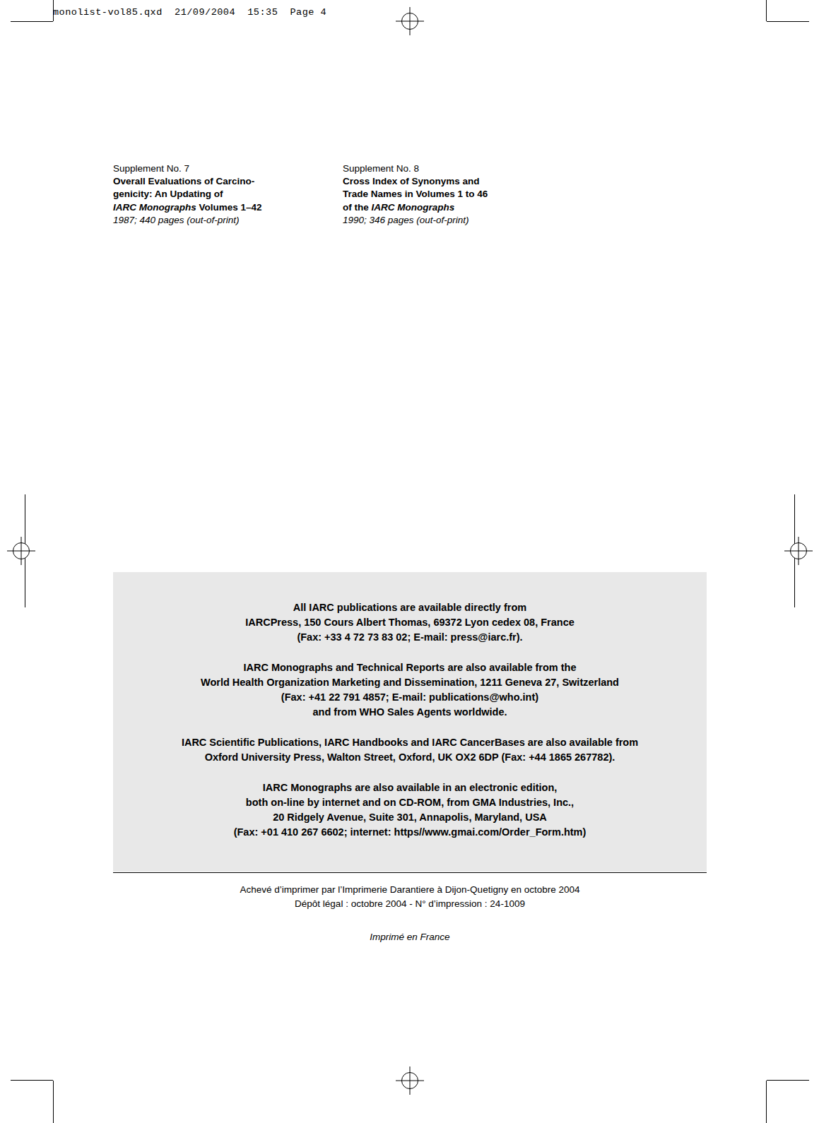monolist-vol85.qxd 21/09/2004 15:35 Page 4
Supplement No. 7
Overall Evaluations of Carcino-
genicity: An Updating of
IARC Monographs Volumes 1–42
1987; 440 pages (out-of-print)
Supplement No. 8
Cross Index of Synonyms and
Trade Names in Volumes 1 to 46
of the IARC Monographs
1990; 346 pages (out-of-print)
All IARC publications are available directly from
IARCPress, 150 Cours Albert Thomas, 69372 Lyon cedex 08, France
(Fax: +33 4 72 73 83 02; E-mail: press@iarc.fr).
IARC Monographs and Technical Reports are also available from the
World Health Organization Marketing and Dissemination, 1211 Geneva 27, Switzerland
(Fax: +41 22 791 4857; E-mail: publications@who.int)
and from WHO Sales Agents worldwide.
IARC Scientific Publications, IARC Handbooks and IARC CancerBases are also available from
Oxford University Press, Walton Street, Oxford, UK OX2 6DP (Fax: +44 1865 267782).
IARC Monographs are also available in an electronic edition,
both on-line by internet and on CD-ROM, from GMA Industries, Inc.,
20 Ridgely Avenue, Suite 301, Annapolis, Maryland, USA
(Fax: +01 410 267 6602; internet: https//www.gmai.com/Order_Form.htm)
Achevé d’imprimer par l’Imprimerie Darantiere à Dijon-Quetigny en octobre 2004
Dépôt légal : octobre 2004 - N° d’impression : 24-1009
Imprimé en France